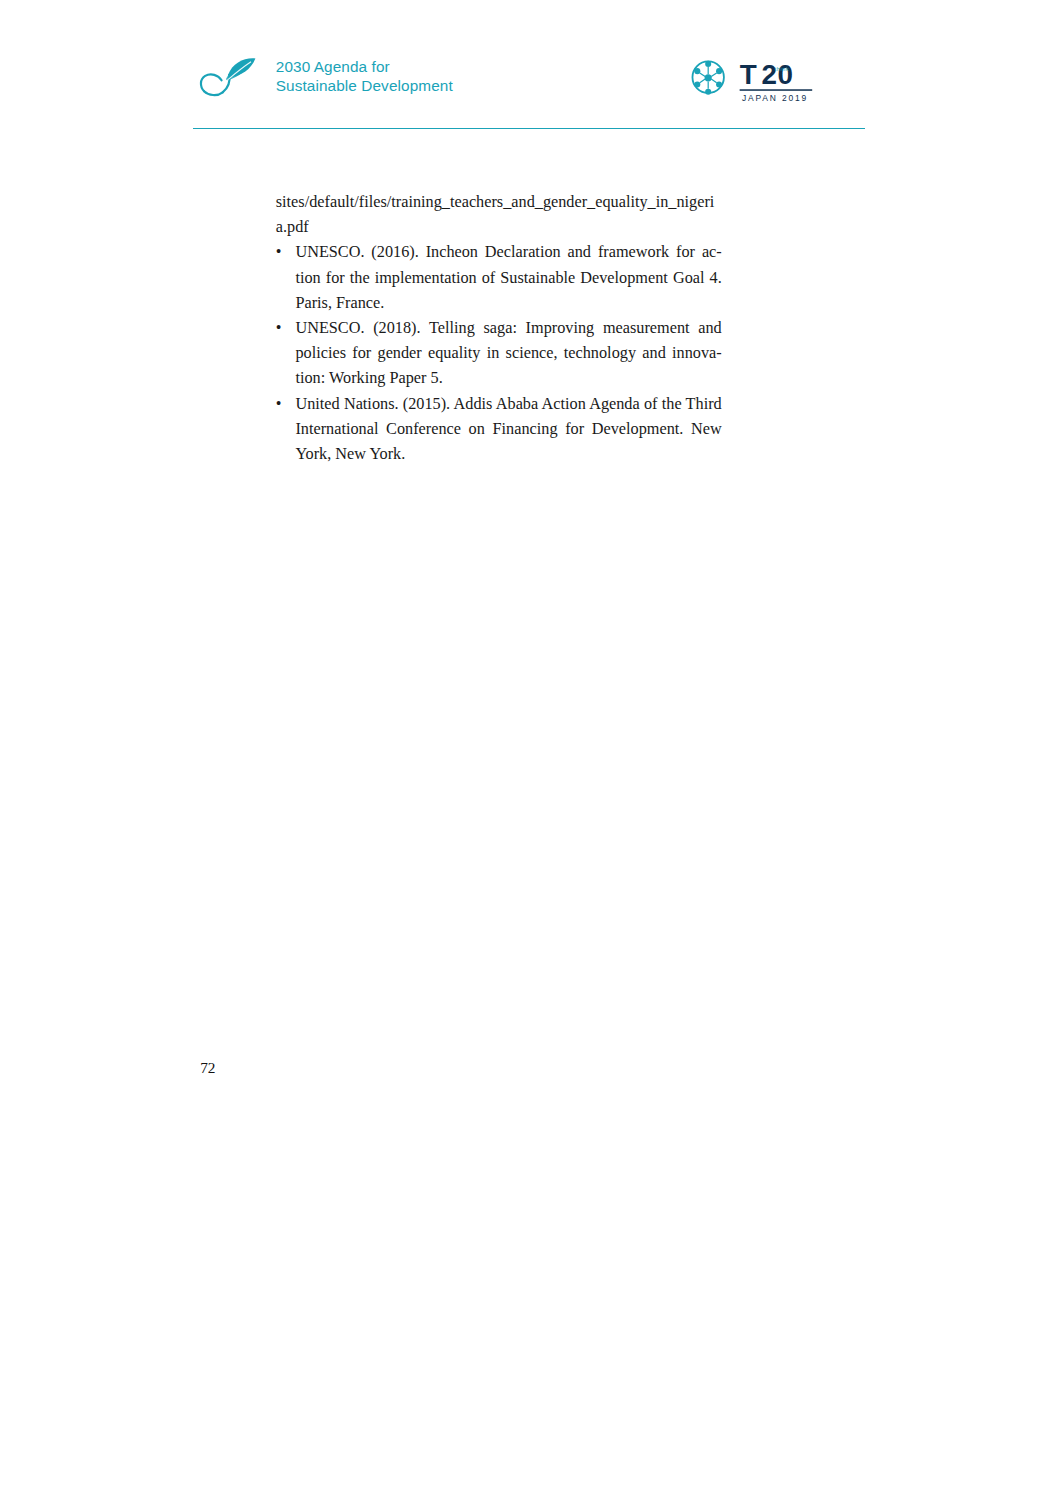2030 Agenda for
Sustainable Development
T 20 JAPAN 2019 think
sites/default/files/training_teachers_and_gender_equality_in_nigeria.pdf
UNESCO. (2016). Incheon Declaration and framework for action for the implementation of Sustainable Development Goal 4. Paris, France.
UNESCO. (2018). Telling saga: Improving measurement and policies for gender equality in science, technology and innovation: Working Paper 5.
United Nations. (2015). Addis Ababa Action Agenda of the Third International Conference on Financing for Development. New York, New York.
72